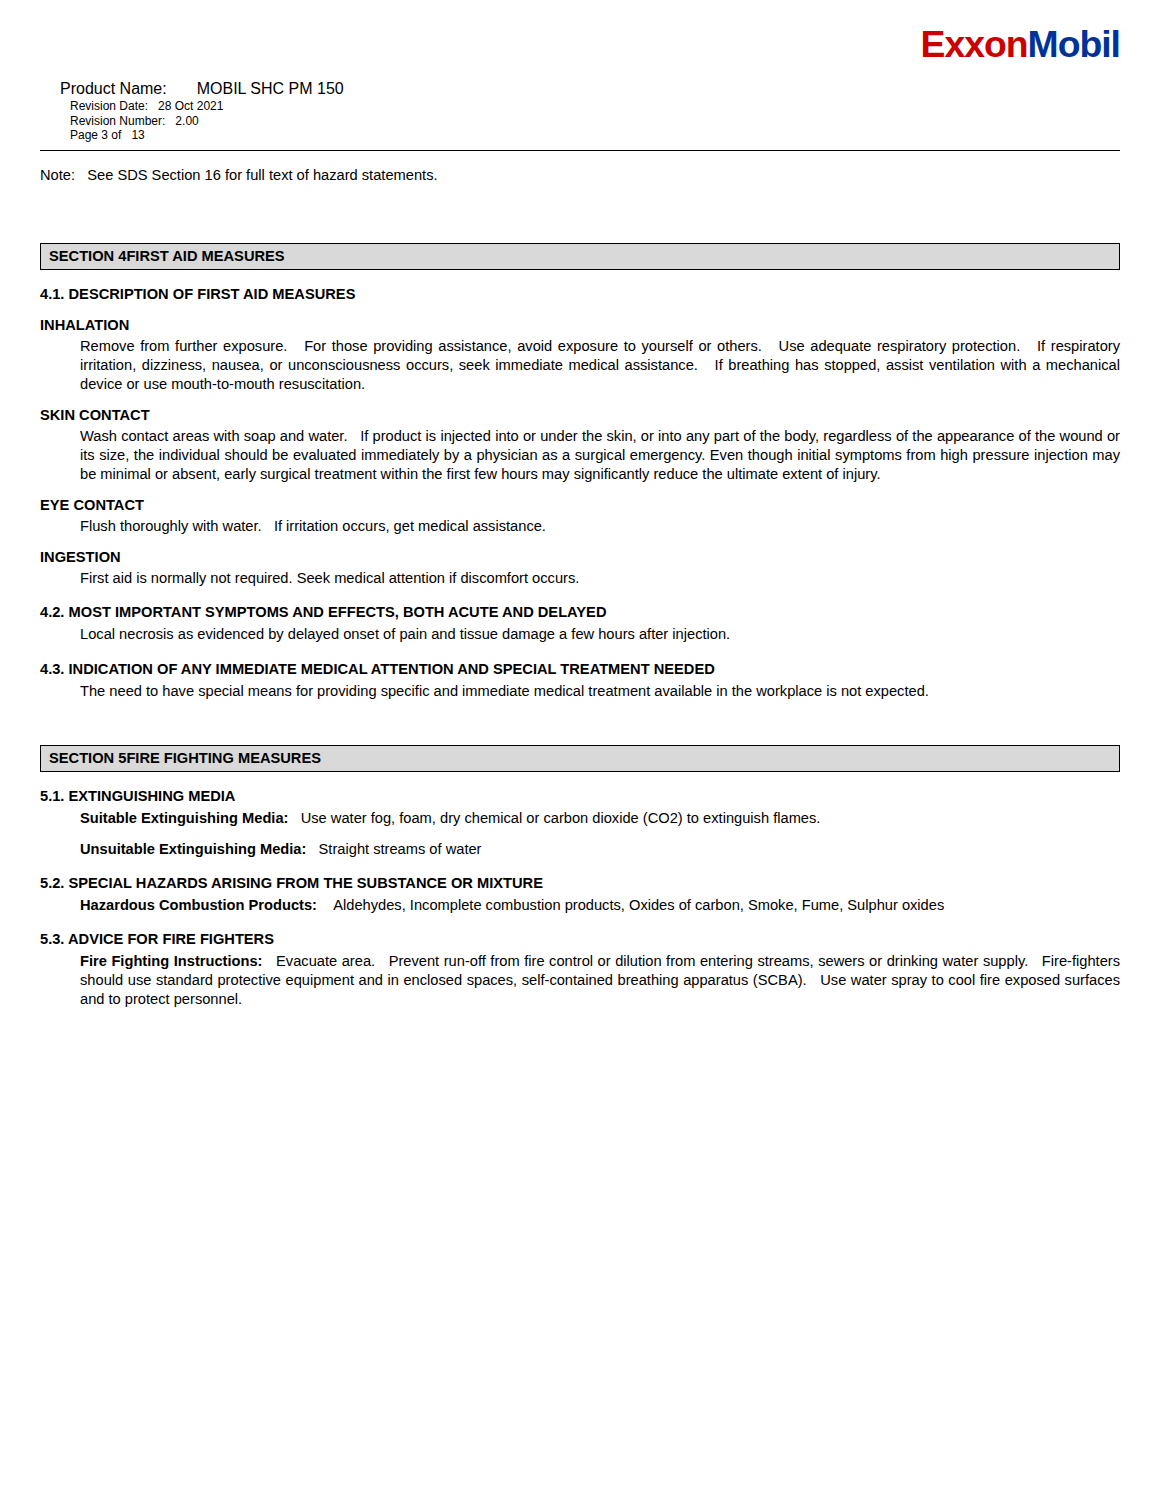Exx on Mobil
Product Name: MOBIL SHC PM 150
Revision Date: 28 Oct 2021
Revision Number: 2.00
Page 3 of 13
Note: See SDS Section 16 for full text of hazard statements.
SECTION 4 FIRST AID MEASURES
4.1. DESCRIPTION OF FIRST AID MEASURES
INHALATION
Remove from further exposure. For those providing assistance, avoid exposure to yourself or others. Use adequate respiratory protection. If respiratory irritation, dizziness, nausea, or unconsciousness occurs, seek immediate medical assistance. If breathing has stopped, assist ventilation with a mechanical device or use mouth-to-mouth resuscitation.
SKIN CONTACT
Wash contact areas with soap and water. If product is injected into or under the skin, or into any part of the body, regardless of the appearance of the wound or its size, the individual should be evaluated immediately by a physician as a surgical emergency. Even though initial symptoms from high pressure injection may be minimal or absent, early surgical treatment within the first few hours may significantly reduce the ultimate extent of injury.
EYE CONTACT
Flush thoroughly with water. If irritation occurs, get medical assistance.
INGESTION
First aid is normally not required. Seek medical attention if discomfort occurs.
4.2. MOST IMPORTANT SYMPTOMS AND EFFECTS, BOTH ACUTE AND DELAYED
Local necrosis as evidenced by delayed onset of pain and tissue damage a few hours after injection.
4.3. INDICATION OF ANY IMMEDIATE MEDICAL ATTENTION AND SPECIAL TREATMENT NEEDED
The need to have special means for providing specific and immediate medical treatment available in the workplace is not expected.
SECTION 5 FIRE FIGHTING MEASURES
5.1. EXTINGUISHING MEDIA
Suitable Extinguishing Media: Use water fog, foam, dry chemical or carbon dioxide (CO2) to extinguish flames.
Unsuitable Extinguishing Media: Straight streams of water
5.2. SPECIAL HAZARDS ARISING FROM THE SUBSTANCE OR MIXTURE
Hazardous Combustion Products: Aldehydes, Incomplete combustion products, Oxides of carbon, Smoke, Fume, Sulphur oxides
5.3. ADVICE FOR FIRE FIGHTERS
Fire Fighting Instructions: Evacuate area. Prevent run-off from fire control or dilution from entering streams, sewers or drinking water supply. Fire-fighters should use standard protective equipment and in enclosed spaces, self-contained breathing apparatus (SCBA). Use water spray to cool fire exposed surfaces and to protect personnel.